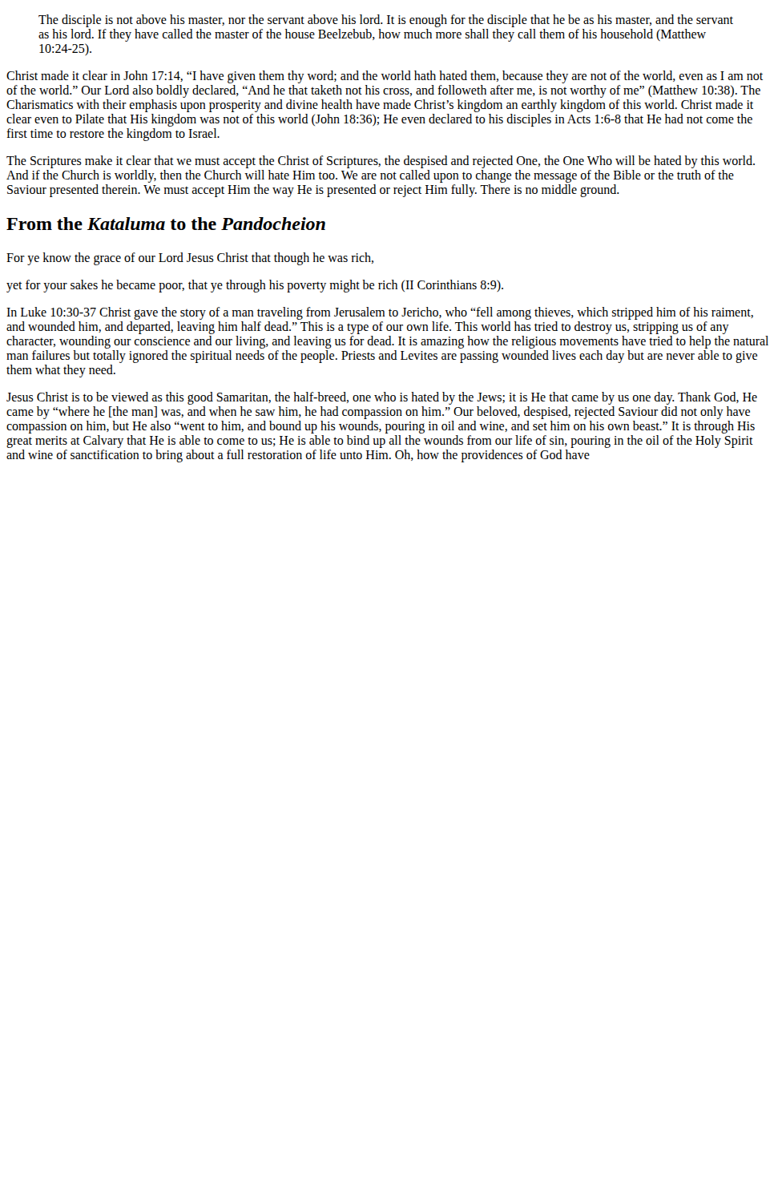The disciple is not above his master, nor the servant above his lord. It is enough for the disciple that he be as his master, and the servant as his lord. If they have called the master of the house Beelzebub, how much more shall they call them of his household (Matthew 10:24-25).
Christ made it clear in John 17:14, “I have given them thy word; and the world hath hated them, because they are not of the world, even as I am not of the world.” Our Lord also boldly declared, “And he that taketh not his cross, and followeth after me, is not worthy of me” (Matthew 10:38). The Charismatics with their emphasis upon prosperity and divine health have made Christ’s kingdom an earthly kingdom of this world. Christ made it clear even to Pilate that His kingdom was not of this world (John 18:36); He even declared to his disciples in Acts 1:6-8 that He had not come the first time to restore the kingdom to Israel.
The Scriptures make it clear that we must accept the Christ of Scriptures, the despised and rejected One, the One Who will be hated by this world. And if the Church is worldly, then the Church will hate Him too. We are not called upon to change the message of the Bible or the truth of the Saviour presented therein. We must accept Him the way He is presented or reject Him fully. There is no middle ground.
From the Kataluma to the Pandocheion
For ye know the grace of our Lord Jesus Christ that though he was rich,
yet for your sakes he became poor, that ye through his poverty might be rich (II Corinthians 8:9).
In Luke 10:30-37 Christ gave the story of a man traveling from Jerusalem to Jericho, who “fell among thieves, which stripped him of his raiment, and wounded him, and departed, leaving him half dead.” This is a type of our own life. This world has tried to destroy us, stripping us of any character, wounding our conscience and our living, and leaving us for dead. It is amazing how the religious movements have tried to help the natural man failures but totally ignored the spiritual needs of the people. Priests and Levites are passing wounded lives each day but are never able to give them what they need.
Jesus Christ is to be viewed as this good Samaritan, the half-breed, one who is hated by the Jews; it is He that came by us one day. Thank God, He came by “where he [the man] was, and when he saw him, he had compassion on him.” Our beloved, despised, rejected Saviour did not only have compassion on him, but He also “went to him, and bound up his wounds, pouring in oil and wine, and set him on his own beast.” It is through His great merits at Calvary that He is able to come to us; He is able to bind up all the wounds from our life of sin, pouring in the oil of the Holy Spirit and wine of sanctification to bring about a full restoration of life unto Him. Oh, how the providences of God have